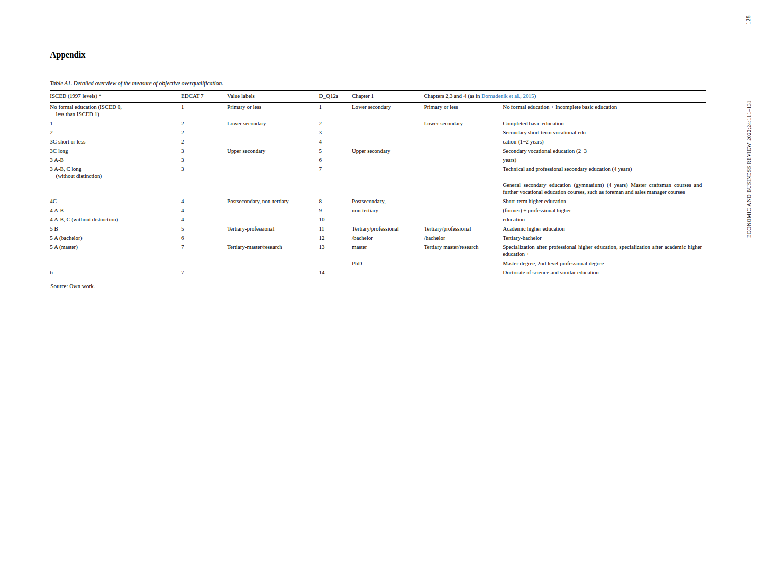128
ECONOMIC AND BUSINESS REVIEW 2022;24:111–131
Appendix
Table A1. Detailed overview of the measure of objective overqualification.
| ISCED (1997 levels) * | EDCAT 7 | Value labels | D_Q12a | Chapter 1 | Chapters 2,3 and 4 (as in Domadenik et al., 2015 ) |
| --- | --- | --- | --- | --- | --- |
| No formal education (ISCED 0, less than ISCED 1) | 1 | Primary or less | 1 | Lower secondary | Primary or less | No formal education + Incomplete basic education |
| 1 | 2 | Lower secondary | 2 | | Lower secondary | Completed basic education |
| 2 | 2 | | 3 | | | Secondary short-term vocational edu- |
| 3C short or less | 2 | | 4 | | | cation (1−2 years) |
| 3C long | 3 | Upper secondary | 5 | Upper secondary | | Secondary vocational education (2−3 |
| 3 A-B | 3 | | 6 | | | years) |
| 3 A-B, C long (without distinction) | 3 | | 7 | | | Technical and professional secondary education (4 years) |
| | | | | | | General secondary education (gymnasium) (4 years) Master craftsman courses and further vocational education courses, such as foreman and sales manager courses |
| 4C | 4 | Postsecondary, non-tertiary | 8 | Postsecondary, | | Short-term higher education |
| 4 A-B | 4 | | 9 | non-tertiary | | (former) + professional higher |
| 4 A-B, C (without distinction) | 4 | | 10 | | | education |
| 5 B | 5 | Tertiary-professional | 11 | Tertiary/professional | Tertiary/professional | Academic higher education |
| 5 A (bachelor) | 6 | | 12 | /bachelor | /bachelor | Tertiary-bachelor |
| 5 A (master) | 7 | Tertiary-master/research | 13 | master | Tertiary master/research | Specialization after professional higher education, specialization after academic higher education + |
| | | | | PhD | | Master degree, 2nd level professional degree |
| 6 | 7 | | 14 | | | Doctorate of science and similar education |
| Source: Own work. |